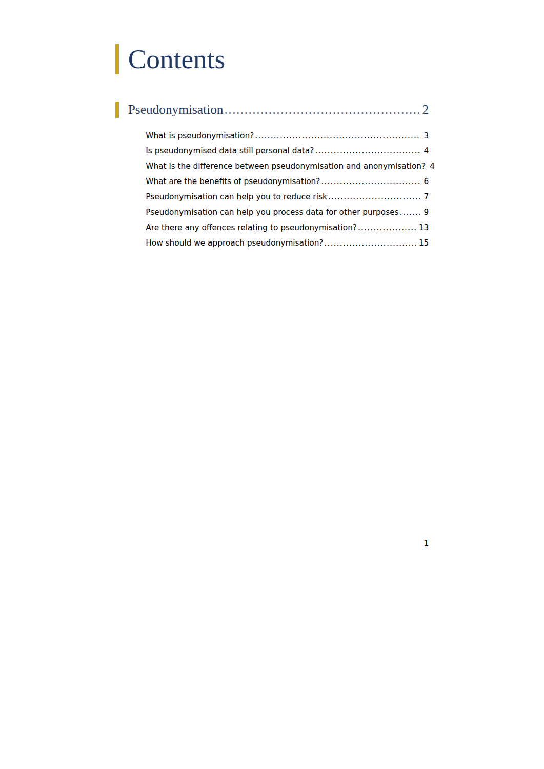Contents
Pseudonymisation ................................................................................................. 2
What is pseudonymisation? .............................................................................. 3
Is pseudonymised data still personal data? .......................................................... 4
What is the difference between pseudonymisation and anonymisation? .... 4
What are the benefits of pseudonymisation? ....................................................... 6
Pseudonymisation can help you to reduce risk ..................................................... 7
Pseudonymisation can help you process data for other purposes ............ 9
Are there any offences relating to pseudonymisation? ......................................... 13
How should we approach pseudonymisation? ..................................................... 15
1